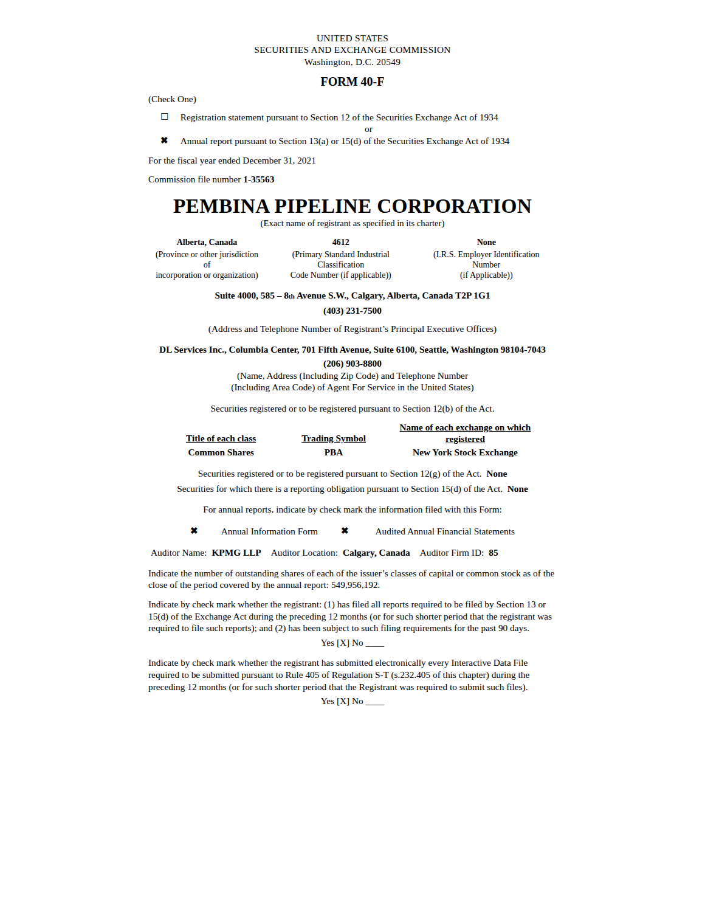UNITED STATES
SECURITIES AND EXCHANGE COMMISSION
Washington, D.C. 20549
FORM 40-F
(Check One)
| ☐ | Registration statement pursuant to Section 12 of the Securities Exchange Act of 1934 |
| | or |
| ✖ | Annual report pursuant to Section 13(a) or 15(d) of the Securities Exchange Act of 1934 |
For the fiscal year ended December 31, 2021
Commission file number 1-35563
PEMBINA PIPELINE CORPORATION
(Exact name of registrant as specified in its charter)
| Alberta, Canada | 4612 | None |
| (Province or other jurisdiction of incorporation or organization) | (Primary Standard Industrial Classification Code Number (if applicable)) | (I.R.S. Employer Identification Number (if Applicable)) |
Suite 4000, 585 – 8th Avenue S.W., Calgary, Alberta, Canada T2P 1G1
(403) 231-7500
(Address and Telephone Number of Registrant’s Principal Executive Offices)
DL Services Inc., Columbia Center, 701 Fifth Avenue, Suite 6100, Seattle, Washington 98104-7043
(206) 903-8800
(Name, Address (Including Zip Code) and Telephone Number
(Including Area Code) of Agent For Service in the United States)
Securities registered or to be registered pursuant to Section 12(b) of the Act.
| Title of each class | Trading Symbol | Name of each exchange on which registered |
| Common Shares | PBA | New York Stock Exchange |
Securities registered or to be registered pursuant to Section 12(g) of the Act. None
Securities for which there is a reporting obligation pursuant to Section 15(d) of the Act. None
For annual reports, indicate by check mark the information filed with this Form:
| ✖ | Annual Information Form | ✖ | Audited Annual Financial Statements |
| Auditor Name: | KPMG LLP | | Auditor Location: | Calgary, Canada | | Auditor Firm ID: | 85 | |
Indicate the number of outstanding shares of each of the issuer’s classes of capital or common stock as of the close of the period covered by the annual report: 549,956,192.
Indicate by check mark whether the registrant: (1) has filed all reports required to be filed by Section 13 or 15(d) of the Exchange Act during the preceding 12 months (or for such shorter period that the registrant was required to file such reports); and (2) has been subject to such filing requirements for the past 90 days.
Yes [X] No ____
Indicate by check mark whether the registrant has submitted electronically every Interactive Data File required to be submitted pursuant to Rule 405 of Regulation S-T (s.232.405 of this chapter) during the preceding 12 months (or for such shorter period that the Registrant was required to submit such files).
Yes [X] No ____